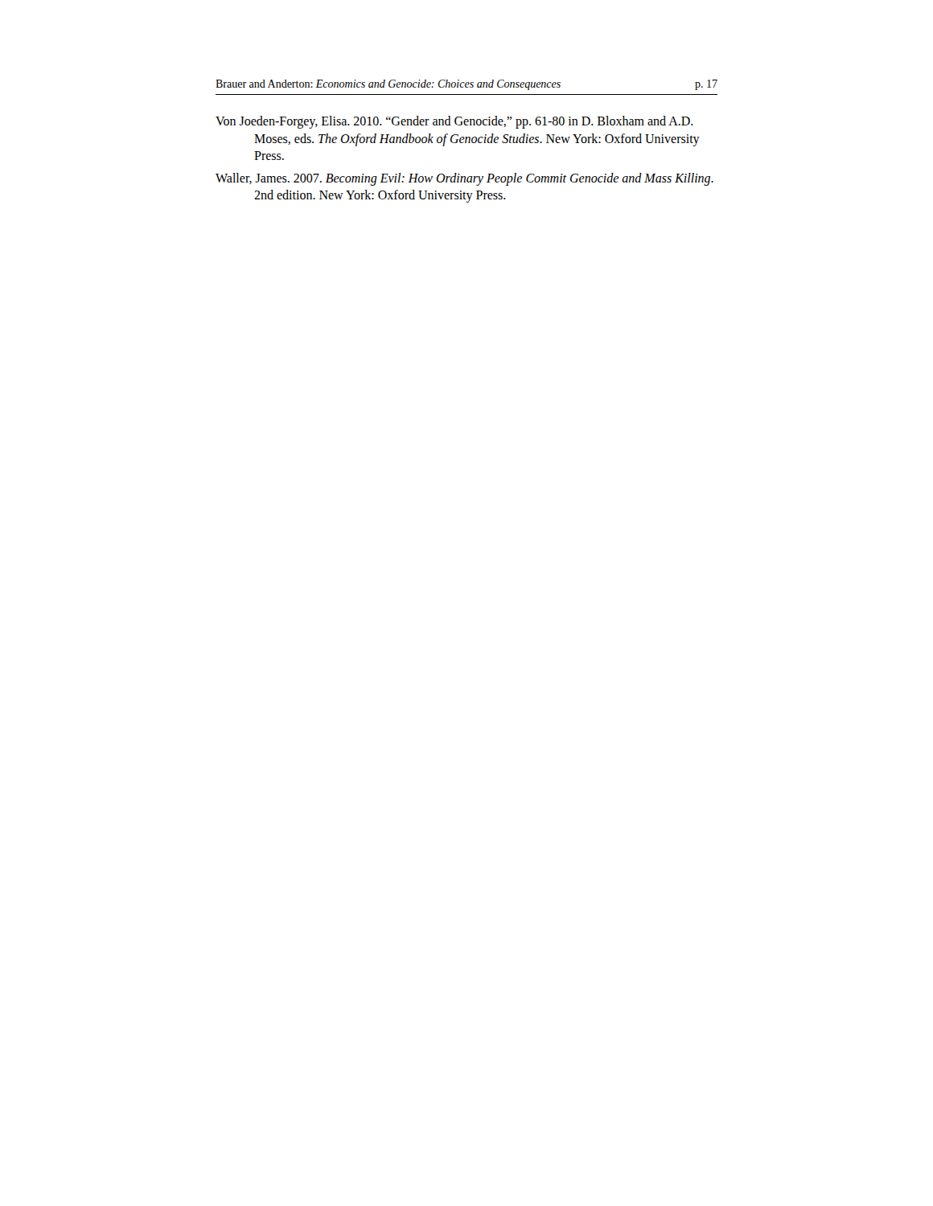Brauer and Anderton: Economics and Genocide: Choices and Consequences p. 17
Von Joeden-Forgey, Elisa. 2010. “Gender and Genocide,” pp. 61-80 in D. Bloxham and A.D. Moses, eds. The Oxford Handbook of Genocide Studies. New York: Oxford University Press.
Waller, James. 2007. Becoming Evil: How Ordinary People Commit Genocide and Mass Killing. 2nd edition. New York: Oxford University Press.